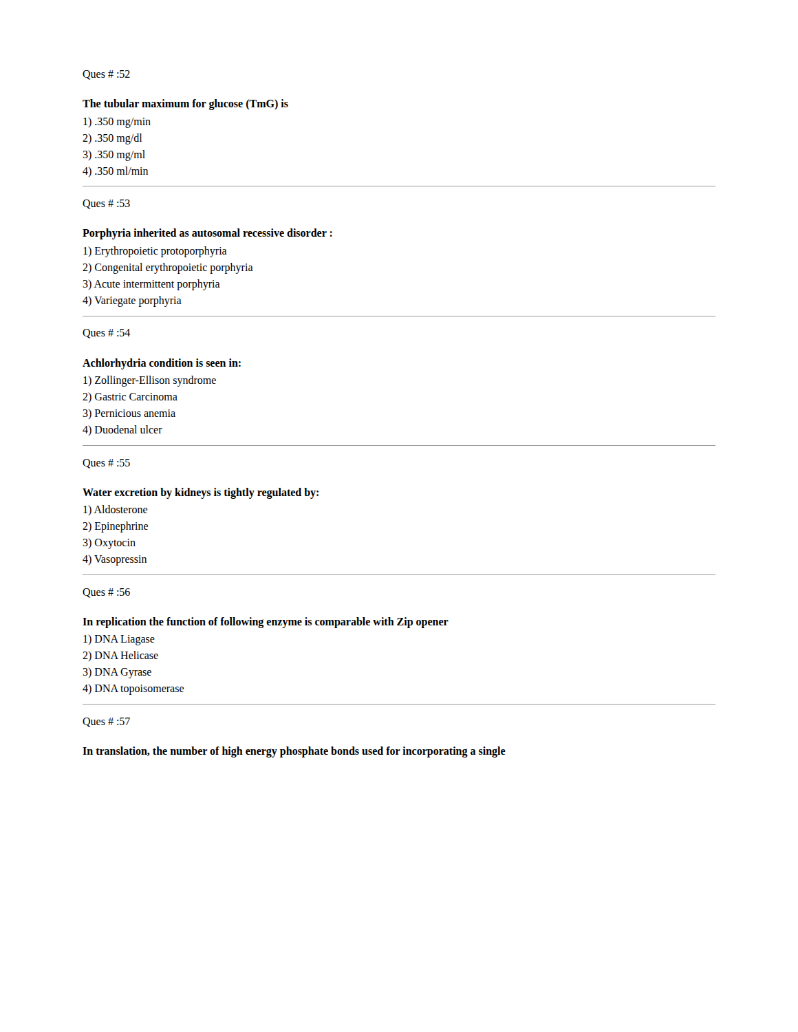Ques # :52
The tubular maximum for glucose (TmG) is
1) .350 mg/min
2) .350 mg/dl
3) .350 mg/ml
4) .350 ml/min
Ques # :53
Porphyria inherited as autosomal recessive disorder :
1) Erythropoietic protoporphyria
2) Congenital erythropoietic porphyria
3) Acute intermittent porphyria
4) Variegate porphyria
Ques # :54
Achlorhydria condition is seen in:
1) Zollinger-Ellison syndrome
2) Gastric Carcinoma
3) Pernicious anemia
4) Duodenal ulcer
Ques # :55
Water excretion by kidneys is tightly regulated by:
1) Aldosterone
2) Epinephrine
3) Oxytocin
4) Vasopressin
Ques # :56
In replication the function of following enzyme is comparable with Zip opener
1) DNA Liagase
2) DNA Helicase
3) DNA Gyrase
4) DNA topoisomerase
Ques # :57
In translation, the number of high energy phosphate bonds used for incorporating a single